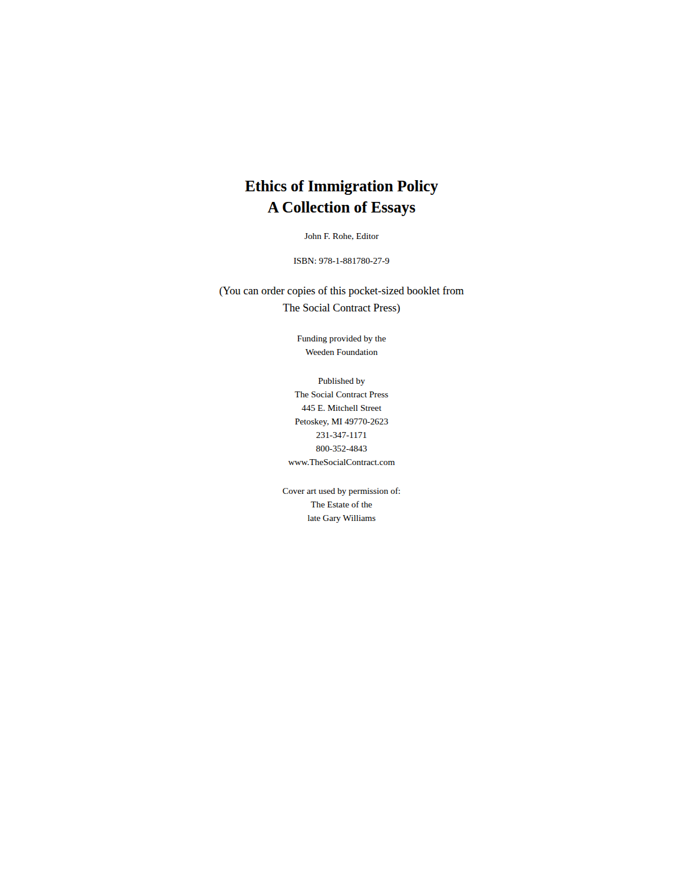Ethics of Immigration Policy A Collection of Essays
John F. Rohe, Editor
ISBN: 978-1-881780-27-9
(You can order copies of this pocket-sized booklet from The Social Contract Press)
Funding provided by the Weeden Foundation
Published by The Social Contract Press 445 E. Mitchell Street Petoskey, MI 49770-2623 231-347-1171 800-352-4843 www.TheSocialContract.com
Cover art used by permission of: The Estate of the late Gary Williams